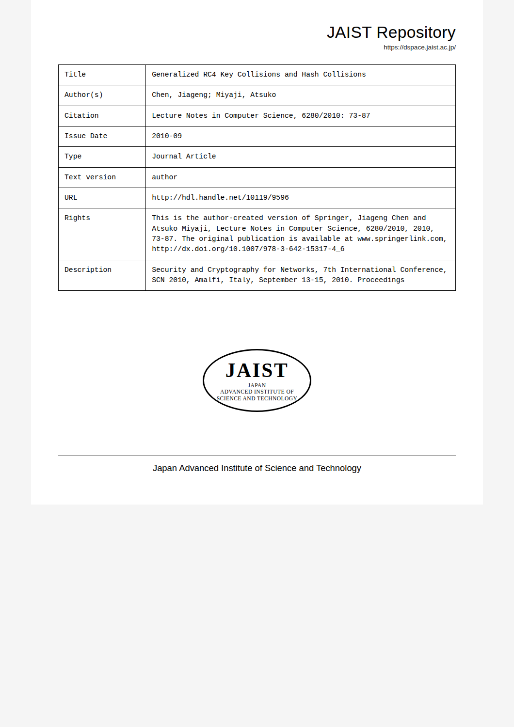JAIST Repository
https://dspace.jaist.ac.jp/
| Title | Generalized RC4 Key Collisions and Hash Collisions |
| Author(s) | Chen, Jiageng; Miyaji, Atsuko |
| Citation | Lecture Notes in Computer Science, 6280/2010: 73-87 |
| Issue Date | 2010-09 |
| Type | Journal Article |
| Text version | author |
| URL | http://hdl.handle.net/10119/9596 |
| Rights | This is the author-created version of Springer, Jiageng Chen and Atsuko Miyaji, Lecture Notes in Computer Science, 6280/2010, 2010, 73-87. The original publication is available at www.springerlink.com, http://dx.doi.org/10.1007/978-3-642-15317-4_6 |
| Description | Security and Cryptography for Networks, 7th International Conference, SCN 2010, Amalfi, Italy, September 13-15, 2010. Proceedings |
JAIST
Japan
Advanced Institute of
Science and Technology
Japan Advanced Institute of Science and Technology